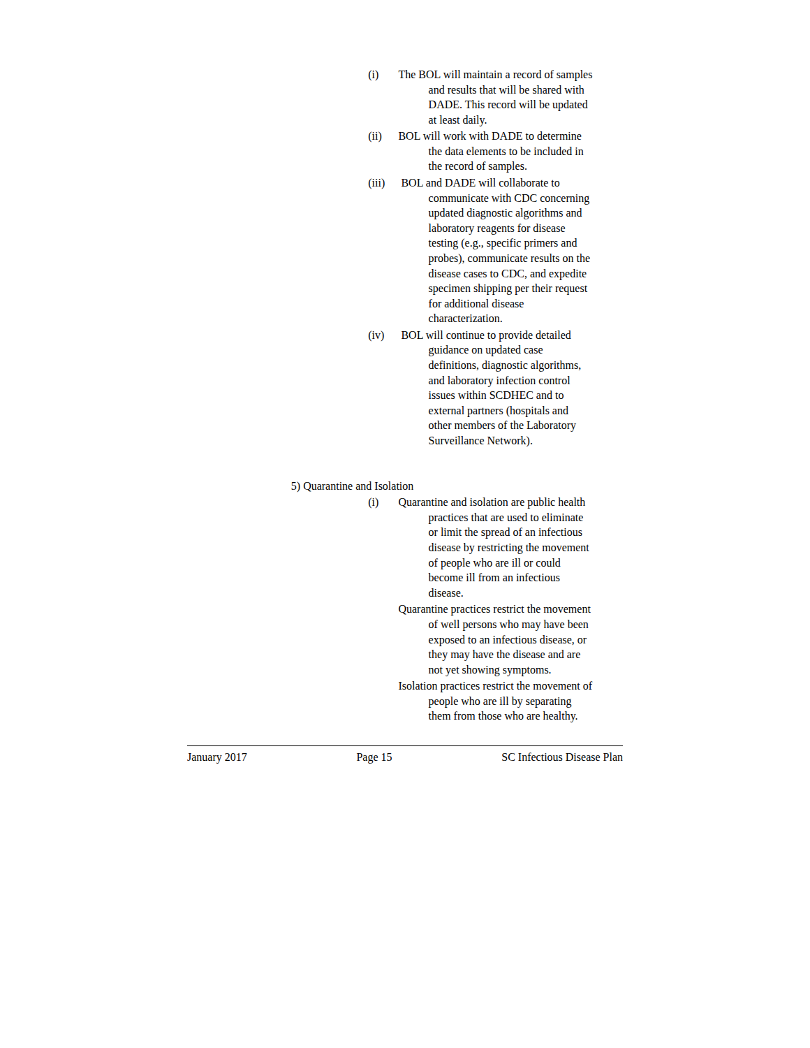(i) The BOL will maintain a record of samples and results that will be shared with DADE. This record will be updated at least daily.
(ii) BOL will work with DADE to determine the data elements to be included in the record of samples.
(iii) BOL and DADE will collaborate to communicate with CDC concerning updated diagnostic algorithms and laboratory reagents for disease testing (e.g., specific primers and probes), communicate results on the disease cases to CDC, and expedite specimen shipping per their request for additional disease characterization.
(iv) BOL will continue to provide detailed guidance on updated case definitions, diagnostic algorithms, and laboratory infection control issues within SCDHEC and to external partners (hospitals and other members of the Laboratory Surveillance Network).
5) Quarantine and Isolation
(i) Quarantine and isolation are public health practices that are used to eliminate or limit the spread of an infectious disease by restricting the movement of people who are ill or could become ill from an infectious disease.
Quarantine practices restrict the movement of well persons who may have been exposed to an infectious disease, or they may have the disease and are not yet showing symptoms.
Isolation practices restrict the movement of people who are ill by separating them from those who are healthy.
January 2017 Page 15 SC Infectious Disease Plan